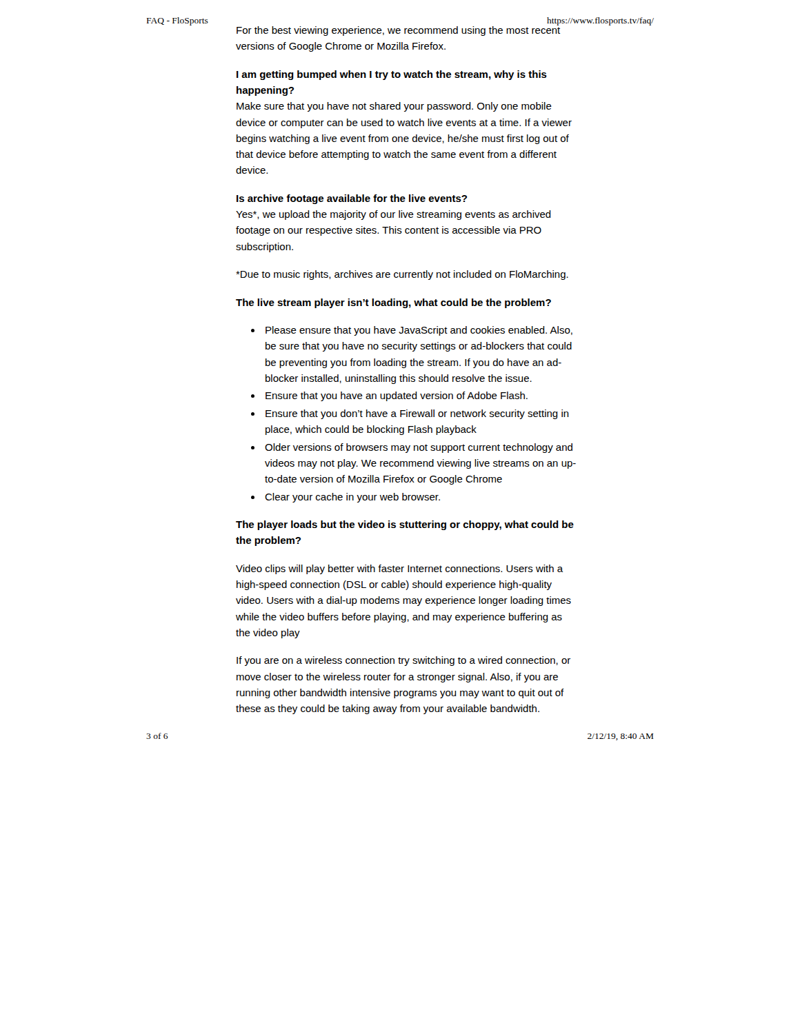FAQ - FloSports
https://www.flosports.tv/faq/
For the best viewing experience, we recommend using the most recent versions of Google Chrome or Mozilla Firefox.
I am getting bumped when I try to watch the stream, why is this happening?
Make sure that you have not shared your password. Only one mobile device or computer can be used to watch live events at a time. If a viewer begins watching a live event from one device, he/she must first log out of that device before attempting to watch the same event from a different device.
Is archive footage available for the live events?
Yes*, we upload the majority of our live streaming events as archived footage on our respective sites. This content is accessible via PRO subscription.
*Due to music rights, archives are currently not included on FloMarching.
The live stream player isn’t loading, what could be the problem?
Please ensure that you have JavaScript and cookies enabled. Also, be sure that you have no security settings or ad-blockers that could be preventing you from loading the stream. If you do have an ad-blocker installed, uninstalling this should resolve the issue.
Ensure that you have an updated version of Adobe Flash.
Ensure that you don’t have a Firewall or network security setting in place, which could be blocking Flash playback
Older versions of browsers may not support current technology and videos may not play. We recommend viewing live streams on an up-to-date version of Mozilla Firefox or Google Chrome
Clear your cache in your web browser.
The player loads but the video is stuttering or choppy, what could be the problem?
Video clips will play better with faster Internet connections. Users with a high-speed connection (DSL or cable) should experience high-quality video. Users with a dial-up modems may experience longer loading times while the video buffers before playing, and may experience buffering as the video play
If you are on a wireless connection try switching to a wired connection, or move closer to the wireless router for a stronger signal. Also, if you are running other bandwidth intensive programs you may want to quit out of these as they could be taking away from your available bandwidth.
3 of 6
2/12/19, 8:40 AM